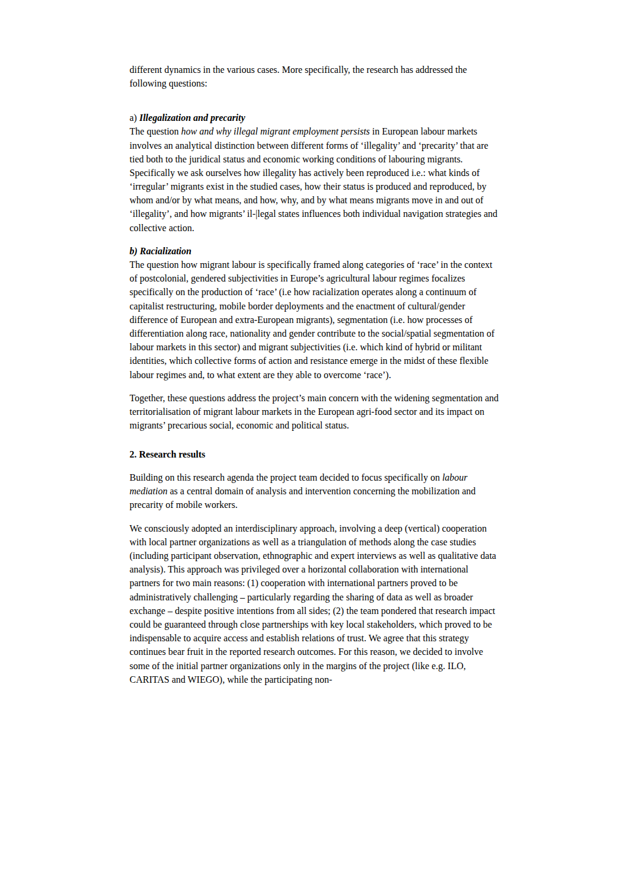different dynamics in the various cases. More specifically, the research has addressed the following questions:
a) Illegalization and precarity
The question how and why illegal migrant employment persists in European labour markets involves an analytical distinction between different forms of ‘illegality’ and ‘precarity’ that are tied both to the juridical status and economic working conditions of labouring migrants. Specifically we ask ourselves how illegality has actively been reproduced i.e.: what kinds of ‘irregular’ migrants exist in the studied cases, how their status is produced and reproduced, by whom and/or by what means, and how, why, and by what means migrants move in and out of ‘illegality’, and how migrants’ il-|legal states influences both individual navigation strategies and collective action.
b) Racialization
The question how migrant labour is specifically framed along categories of ‘race’ in the context of postcolonial, gendered subjectivities in Europe’s agricultural labour regimes focalizes specifically on the production of ‘race’ (i.e how racialization operates along a continuum of capitalist restructuring, mobile border deployments and the enactment of cultural/gender difference of European and extra-European migrants), segmentation (i.e. how processes of differentiation along race, nationality and gender contribute to the social/spatial segmentation of labour markets in this sector) and migrant subjectivities (i.e. which kind of hybrid or militant identities, which collective forms of action and resistance emerge in the midst of these flexible labour regimes and, to what extent are they able to overcome ‘race’).
Together, these questions address the project’s main concern with the widening segmentation and territorialisation of migrant labour markets in the European agri-food sector and its impact on migrants’ precarious social, economic and political status.
2. Research results
Building on this research agenda the project team decided to focus specifically on labour mediation as a central domain of analysis and intervention concerning the mobilization and precarity of mobile workers.
We consciously adopted an interdisciplinary approach, involving a deep (vertical) cooperation with local partner organizations as well as a triangulation of methods along the case studies (including participant observation, ethnographic and expert interviews as well as qualitative data analysis). This approach was privileged over a horizontal collaboration with international partners for two main reasons: (1) cooperation with international partners proved to be administratively challenging – particularly regarding the sharing of data as well as broader exchange – despite positive intentions from all sides; (2) the team pondered that research impact could be guaranteed through close partnerships with key local stakeholders, which proved to be indispensable to acquire access and establish relations of trust. We agree that this strategy continues bear fruit in the reported research outcomes. For this reason, we decided to involve some of the initial partner organizations only in the margins of the project (like e.g. ILO, CARITAS and WIEGO), while the participating non-